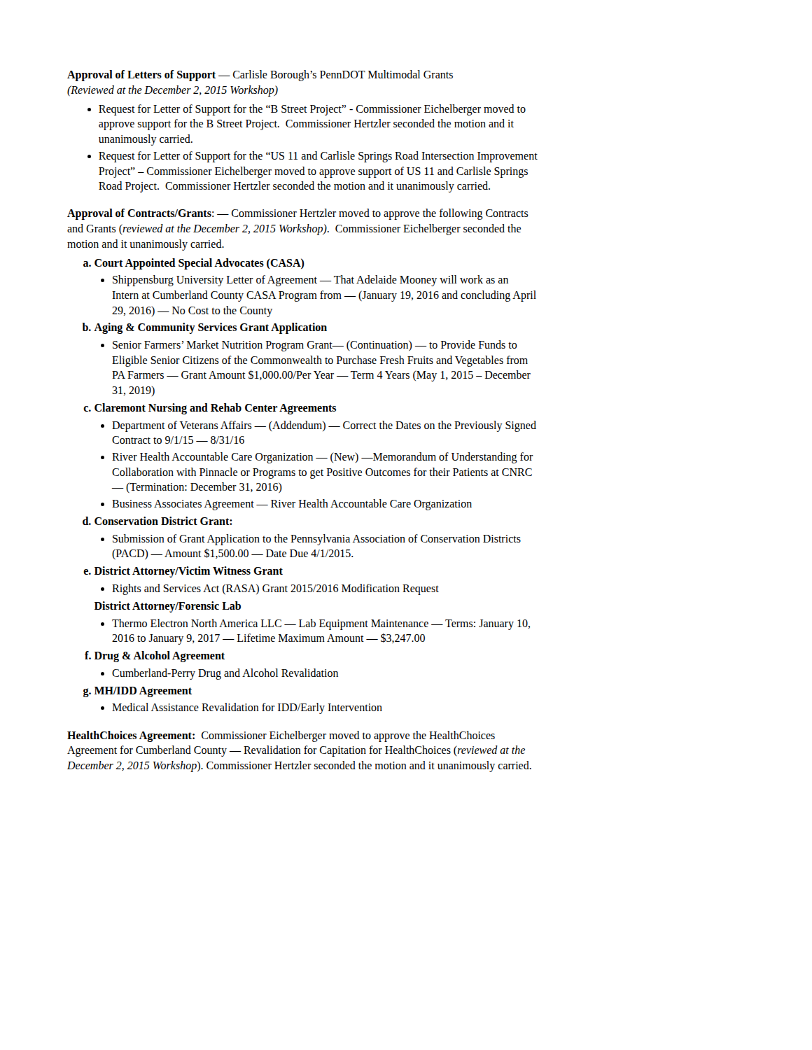Approval of Letters of Support — Carlisle Borough’s PennDOT Multimodal Grants
(Reviewed at the December 2, 2015 Workshop)
Request for Letter of Support for the “B Street Project” - Commissioner Eichelberger moved to approve support for the B Street Project. Commissioner Hertzler seconded the motion and it unanimously carried.
Request for Letter of Support for the “US 11 and Carlisle Springs Road Intersection Improvement Project” – Commissioner Eichelberger moved to approve support of US 11 and Carlisle Springs Road Project. Commissioner Hertzler seconded the motion and it unanimously carried.
Approval of Contracts/Grants: — Commissioner Hertzler moved to approve the following Contracts and Grants (reviewed at the December 2, 2015 Workshop). Commissioner Eichelberger seconded the motion and it unanimously carried.
Court Appointed Special Advocates (CASA)
Shippensburg University Letter of Agreement — That Adelaide Mooney will work as an Intern at Cumberland County CASA Program from — (January 19, 2016 and concluding April 29, 2016) — No Cost to the County
Aging & Community Services Grant Application
Senior Farmers’ Market Nutrition Program Grant— (Continuation) — to Provide Funds to Eligible Senior Citizens of the Commonwealth to Purchase Fresh Fruits and Vegetables from PA Farmers — Grant Amount $1,000.00/Per Year — Term 4 Years (May 1, 2015 – December 31, 2019)
Claremont Nursing and Rehab Center Agreements
Department of Veterans Affairs — (Addendum) — Correct the Dates on the Previously Signed Contract to 9/1/15 — 8/31/16
River Health Accountable Care Organization — (New) —Memorandum of Understanding for Collaboration with Pinnacle or Programs to get Positive Outcomes for their Patients at CNRC — (Termination: December 31, 2016)
Business Associates Agreement — River Health Accountable Care Organization
Conservation District Grant:
Submission of Grant Application to the Pennsylvania Association of Conservation Districts (PACD) — Amount $1,500.00 — Date Due 4/1/2015.
District Attorney/Victim Witness Grant
Rights and Services Act (RASA) Grant 2015/2016 Modification Request
District Attorney/Forensic Lab
Thermo Electron North America LLC — Lab Equipment Maintenance — Terms: January 10, 2016 to January 9, 2017 — Lifetime Maximum Amount — $3,247.00
Drug & Alcohol Agreement
Cumberland-Perry Drug and Alcohol Revalidation
MH/IDD Agreement
Medical Assistance Revalidation for IDD/Early Intervention
HealthChoices Agreement: Commissioner Eichelberger moved to approve the HealthChoices Agreement for Cumberland County — Revalidation for Capitation for HealthChoices (reviewed at the December 2, 2015 Workshop). Commissioner Hertzler seconded the motion and it unanimously carried.